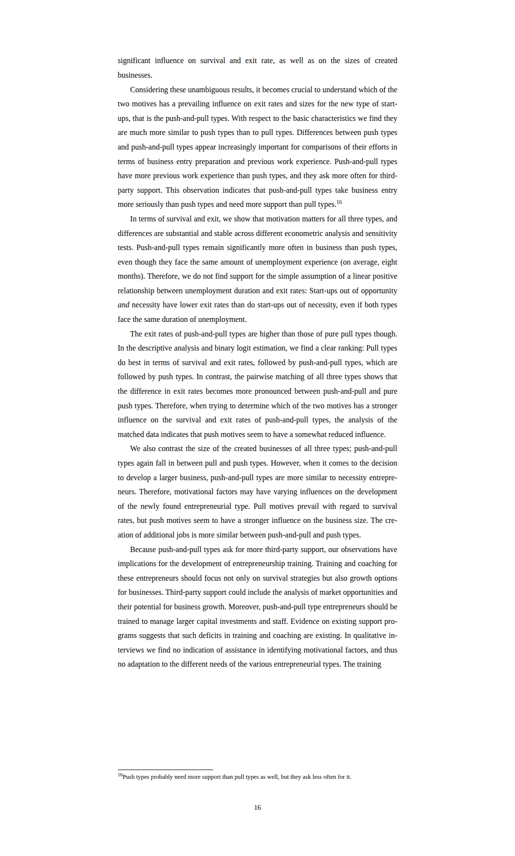significant influence on survival and exit rate, as well as on the sizes of created businesses.
Considering these unambiguous results, it becomes crucial to understand which of the two motives has a prevailing influence on exit rates and sizes for the new type of start-ups, that is the push-and-pull types. With respect to the basic characteristics we find they are much more similar to push types than to pull types. Differences between push types and push-and-pull types appear increasingly important for comparisons of their efforts in terms of business entry preparation and previous work experience. Push-and-pull types have more previous work experience than push types, and they ask more often for third-party support. This observation indicates that push-and-pull types take business entry more seriously than push types and need more support than pull types.16
In terms of survival and exit, we show that motivation matters for all three types, and differences are substantial and stable across different econometric analysis and sensitivity tests. Push-and-pull types remain significantly more often in business than push types, even though they face the same amount of unemployment experience (on average, eight months). Therefore, we do not find support for the simple assumption of a linear positive relationship between unemployment duration and exit rates: Start-ups out of opportunity and necessity have lower exit rates than do start-ups out of necessity, even if both types face the same duration of unemployment.
The exit rates of push-and-pull types are higher than those of pure pull types though. In the descriptive analysis and binary logit estimation, we find a clear ranking: Pull types do best in terms of survival and exit rates, followed by push-and-pull types, which are followed by push types. In contrast, the pairwise matching of all three types shows that the difference in exit rates becomes more pronounced between push-and-pull and pure push types. Therefore, when trying to determine which of the two motives has a stronger influence on the survival and exit rates of push-and-pull types, the analysis of the matched data indicates that push motives seem to have a somewhat reduced influence.
We also contrast the size of the created businesses of all three types; push-and-pull types again fall in between pull and push types. However, when it comes to the decision to develop a larger business, push-and-pull types are more similar to necessity entrepreneurs. Therefore, motivational factors may have varying influences on the development of the newly found entrepreneurial type. Pull motives prevail with regard to survival rates, but push motives seem to have a stronger influence on the business size. The creation of additional jobs is more similar between push-and-pull and push types.
Because push-and-pull types ask for more third-party support, our observations have implications for the development of entrepreneurship training. Training and coaching for these entrepreneurs should focus not only on survival strategies but also growth options for businesses. Third-party support could include the analysis of market opportunities and their potential for business growth. Moreover, push-and-pull type entrepreneurs should be trained to manage larger capital investments and staff. Evidence on existing support programs suggests that such deficits in training and coaching are existing. In qualitative interviews we find no indication of assistance in identifying motivational factors, and thus no adaptation to the different needs of the various entrepreneurial types. The training
16Push types probably need more support than pull types as well, but they ask less often for it.
16